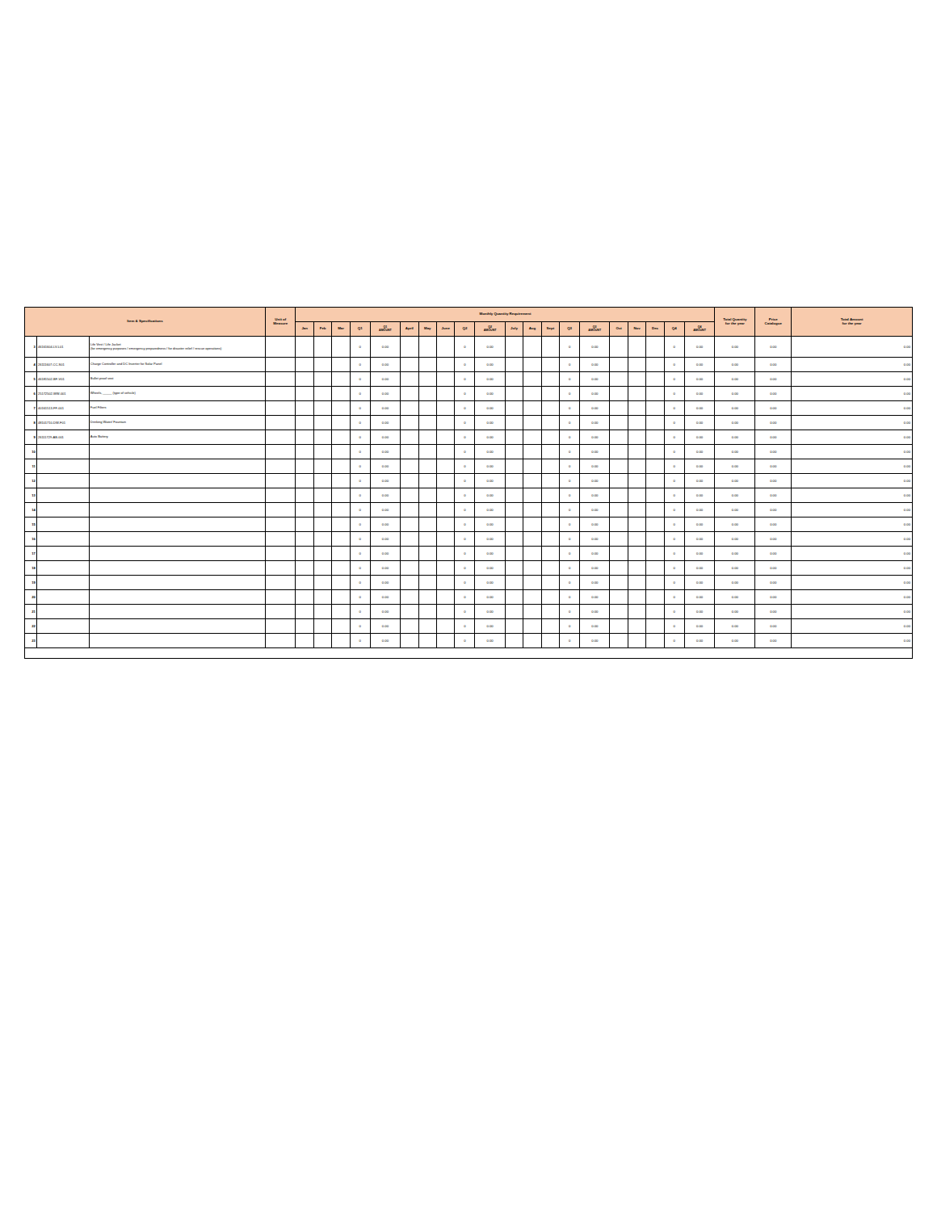| Item & Specifications | Unit of Measure | Monthly Quantity Requirement | Total Quantity for the year | Price Catalogue | Total Amount for the year |
| --- | --- | --- | --- | --- | --- |
| Jan | Feb | Mar | Q1 | Q1 AMOUNT | April | May | June | Q2 | Q2 AMOUNT | July | Aug | Sept | Q3 | Q3 AMOUNT | Oct | Nov | Dec | Q4 | Q4 AMOUNT |
| 3 | 46161604-LV-L01 | Life Vest / Life Jacket (for emergency purposes / emergency preparedness / for disaster relief / rescue operations) | | | | | 0 | 0.00 | | | | 0 | 0.00 | | | | 0 | 0.00 | | | | 0 | 0.00 | 0.00 | 0.00 | 0.00 |
| 4 | 26111607-CC-S01 | Charge Controller and DC Inverter for Solar Panel | | | | | 0 | 0.00 | | | | 0 | 0.00 | | | | 0 | 0.00 | | | | 0 | 0.00 | 0.00 | 0.00 | 0.00 |
| 5 | 46181502-BF-V01 | Bullet proof vest | | | | | 0 | 0.00 | | | | 0 | 0.00 | | | | 0 | 0.00 | | | | 0 | 0.00 | 0.00 | 0.00 | 0.00 |
| 6 | 25172502-WW-001 | Wheels, _____ (type of vehicle) | | | | | 0 | 0.00 | | | | 0 | 0.00 | | | | 0 | 0.00 | | | | 0 | 0.00 | 0.00 | 0.00 | 0.00 |
| 7 | 40161513-FF-001 | Fuel Filters | | | | | 0 | 0.00 | | | | 0 | 0.00 | | | | 0 | 0.00 | | | | 0 | 0.00 | 0.00 | 0.00 | 0.00 |
| 8 | 48101710-DW-F01 | Drinking Water/ Fountain | | | | | 0 | 0.00 | | | | 0 | 0.00 | | | | 0 | 0.00 | | | | 0 | 0.00 | 0.00 | 0.00 | 0.00 |
| 9 | 26111729-AB-001 | Auto Battery | | | | | 0 | 0.00 | | | | 0 | 0.00 | | | | 0 | 0.00 | | | | 0 | 0.00 | 0.00 | 0.00 | 0.00 |
| 10 | | | | | | | 0 | 0.00 | | | | 0 | 0.00 | | | | 0 | 0.00 | | | | 0 | 0.00 | 0.00 | 0.00 | 0.00 |
| 11 | | | | | | | 0 | 0.00 | | | | 0 | 0.00 | | | | 0 | 0.00 | | | | 0 | 0.00 | 0.00 | 0.00 | 0.00 |
| 12 | | | | | | | 0 | 0.00 | | | | 0 | 0.00 | | | | 0 | 0.00 | | | | 0 | 0.00 | 0.00 | 0.00 | 0.00 |
| 13 | | | | | | | 0 | 0.00 | | | | 0 | 0.00 | | | | 0 | 0.00 | | | | 0 | 0.00 | 0.00 | 0.00 | 0.00 |
| 14 | | | | | | | 0 | 0.00 | | | | 0 | 0.00 | | | | 0 | 0.00 | | | | 0 | 0.00 | 0.00 | 0.00 | 0.00 |
| 15 | | | | | | | 0 | 0.00 | | | | 0 | 0.00 | | | | 0 | 0.00 | | | | 0 | 0.00 | 0.00 | 0.00 | 0.00 |
| 16 | | | | | | | 0 | 0.00 | | | | 0 | 0.00 | | | | 0 | 0.00 | | | | 0 | 0.00 | 0.00 | 0.00 | 0.00 |
| 17 | | | | | | | 0 | 0.00 | | | | 0 | 0.00 | | | | 0 | 0.00 | | | | 0 | 0.00 | 0.00 | 0.00 | 0.00 |
| 18 | | | | | | | 0 | 0.00 | | | | 0 | 0.00 | | | | 0 | 0.00 | | | | 0 | 0.00 | 0.00 | 0.00 | 0.00 |
| 19 | | | | | | | 0 | 0.00 | | | | 0 | 0.00 | | | | 0 | 0.00 | | | | 0 | 0.00 | 0.00 | 0.00 | 0.00 |
| 20 | | | | | | | 0 | 0.00 | | | | 0 | 0.00 | | | | 0 | 0.00 | | | | 0 | 0.00 | 0.00 | 0.00 | 0.00 |
| 21 | | | | | | | 0 | 0.00 | | | | 0 | 0.00 | | | | 0 | 0.00 | | | | 0 | 0.00 | 0.00 | 0.00 | 0.00 |
| 22 | | | | | | | 0 | 0.00 | | | | 0 | 0.00 | | | | 0 | 0.00 | | | | 0 | 0.00 | 0.00 | 0.00 | 0.00 |
| 23 | | | | | | | 0 | 0.00 | | | | 0 | 0.00 | | | | 0 | 0.00 | | | | 0 | 0.00 | 0.00 | 0.00 | 0.00 |